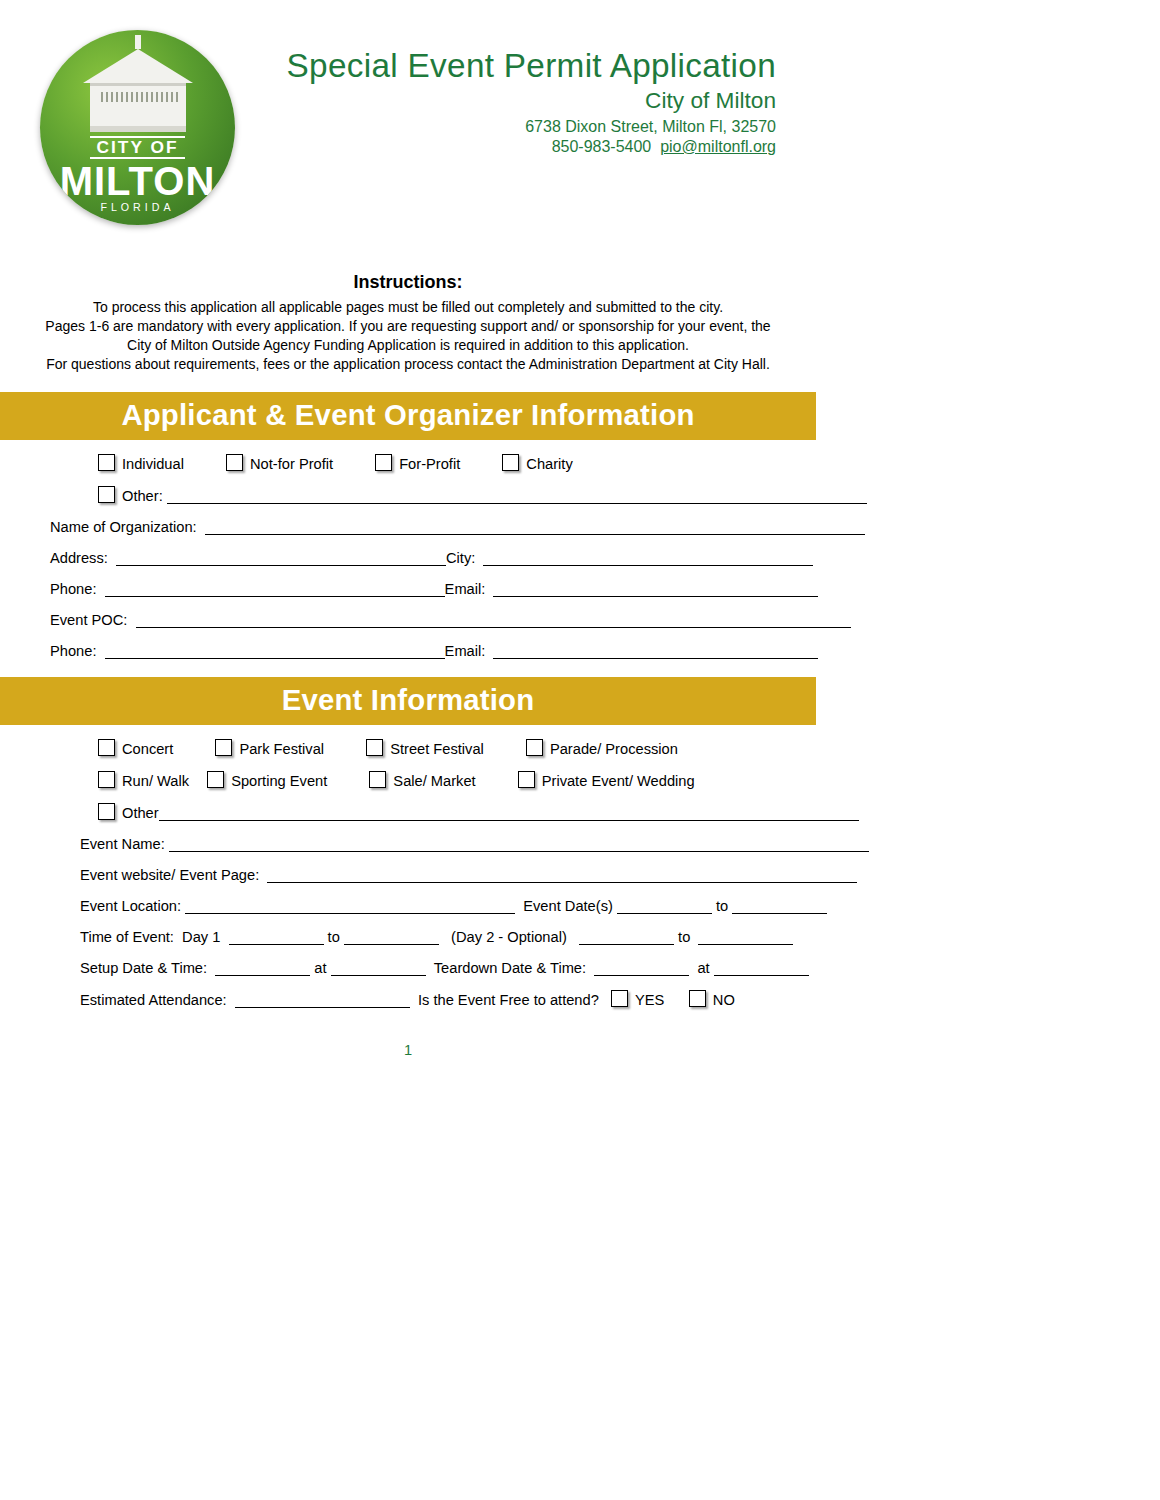CITY OF
MILTON
FLORIDA
Special Event Permit Application
City of Milton
6738 Dixon Street, Milton Fl, 32570
850-983-5400 pio@miltonfl.org
Instructions:
To process this application all applicable pages must be filled out completely and submitted to the city.
Pages 1-6 are mandatory with every application. If you are requesting support and/ or sponsorship for your event, the City of Milton Outside Agency Funding Application is required in addition to this application.
For questions about requirements, fees or the application process contact the Administration Department at City Hall.
Applicant & Event Organizer Information
Individual Not-for Profit For-Profit Charity
Other:
Name of Organization:
Address:
City:
Phone:
Email:
Event POC:
Phone:
Email:
Event Information
Concert Park Festival Street Festival Parade/ Procession
Run/ Walk Sporting Event Sale/ Market Private Event/ Wedding
Other
Event Name:
Event website/ Event Page:
Event Location: Event Date(s) to
Time of Event: Day 1 to (Day 2 - Optional) to
Setup Date & Time: at Teardown Date & Time: at
Estimated Attendance: Is the Event Free to attend? YES NO
1